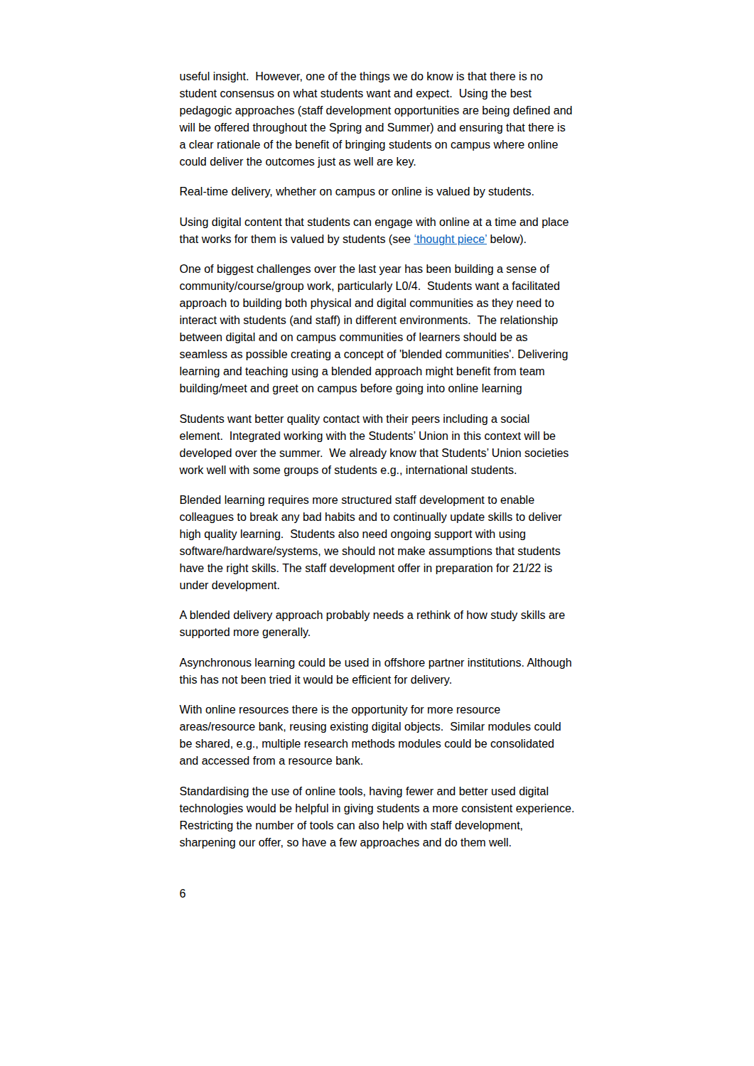useful insight. However, one of the things we do know is that there is no student consensus on what students want and expect. Using the best pedagogic approaches (staff development opportunities are being defined and will be offered throughout the Spring and Summer) and ensuring that there is a clear rationale of the benefit of bringing students on campus where online could deliver the outcomes just as well are key.
Real-time delivery, whether on campus or online is valued by students.
Using digital content that students can engage with online at a time and place that works for them is valued by students (see ‘thought piece’ below).
One of biggest challenges over the last year has been building a sense of community/course/group work, particularly L0/4. Students want a facilitated approach to building both physical and digital communities as they need to interact with students (and staff) in different environments. The relationship between digital and on campus communities of learners should be as seamless as possible creating a concept of 'blended communities'. Delivering learning and teaching using a blended approach might benefit from team building/meet and greet on campus before going into online learning
Students want better quality contact with their peers including a social element. Integrated working with the Students’ Union in this context will be developed over the summer. We already know that Students’ Union societies work well with some groups of students e.g., international students.
Blended learning requires more structured staff development to enable colleagues to break any bad habits and to continually update skills to deliver high quality learning. Students also need ongoing support with using software/hardware/systems, we should not make assumptions that students have the right skills. The staff development offer in preparation for 21/22 is under development.
A blended delivery approach probably needs a rethink of how study skills are supported more generally.
Asynchronous learning could be used in offshore partner institutions. Although this has not been tried it would be efficient for delivery.
With online resources there is the opportunity for more resource areas/resource bank, reusing existing digital objects. Similar modules could be shared, e.g., multiple research methods modules could be consolidated and accessed from a resource bank.
Standardising the use of online tools, having fewer and better used digital technologies would be helpful in giving students a more consistent experience. Restricting the number of tools can also help with staff development, sharpening our offer, so have a few approaches and do them well.
6